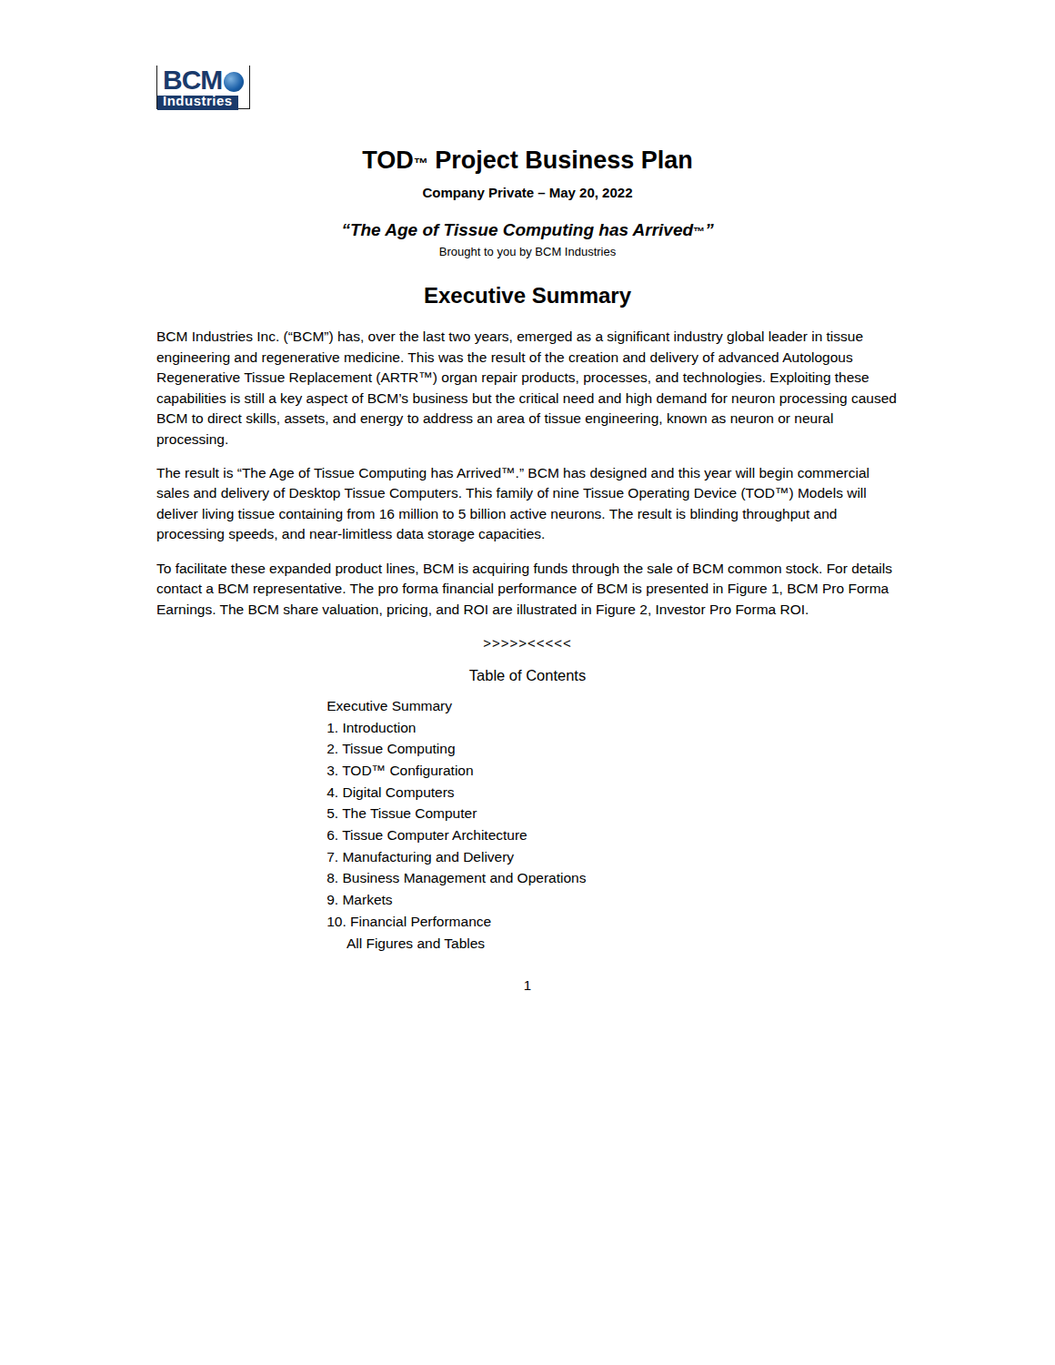BCM
Industries
TOD™ Project Business Plan
Company Private – May 20, 2022
“The Age of Tissue Computing has Arrived™”
Brought to you by BCM Industries
Executive Summary
BCM Industries Inc. (“BCM”) has, over the last two years, emerged as a significant industry global leader in tissue engineering and regenerative medicine. This was the result of the creation and delivery of advanced Autologous Regenerative Tissue Replacement (ARTR™) organ repair products, processes, and technologies. Exploiting these capabilities is still a key aspect of BCM’s business but the critical need and high demand for neuron processing caused BCM to direct skills, assets, and energy to address an area of tissue engineering, known as neuron or neural processing.
The result is “The Age of Tissue Computing has Arrived™.” BCM has designed and this year will begin commercial sales and delivery of Desktop Tissue Computers. This family of nine Tissue Operating Device (TOD™) Models will deliver living tissue containing from 16 million to 5 billion active neurons. The result is blinding throughput and processing speeds, and near-limitless data storage capacities.
To facilitate these expanded product lines, BCM is acquiring funds through the sale of BCM common stock. For details contact a BCM representative. The pro forma financial performance of BCM is presented in Figure 1, BCM Pro Forma Earnings. The BCM share valuation, pricing, and ROI are illustrated in Figure 2, Investor Pro Forma ROI.
>>>>><<<<<
Table of Contents
Executive Summary
1. Introduction
2. Tissue Computing
3. TOD™ Configuration
4. Digital Computers
5. The Tissue Computer
6. Tissue Computer Architecture
7. Manufacturing and Delivery
8. Business Management and Operations
9. Markets
10. Financial Performance
All Figures and Tables
1